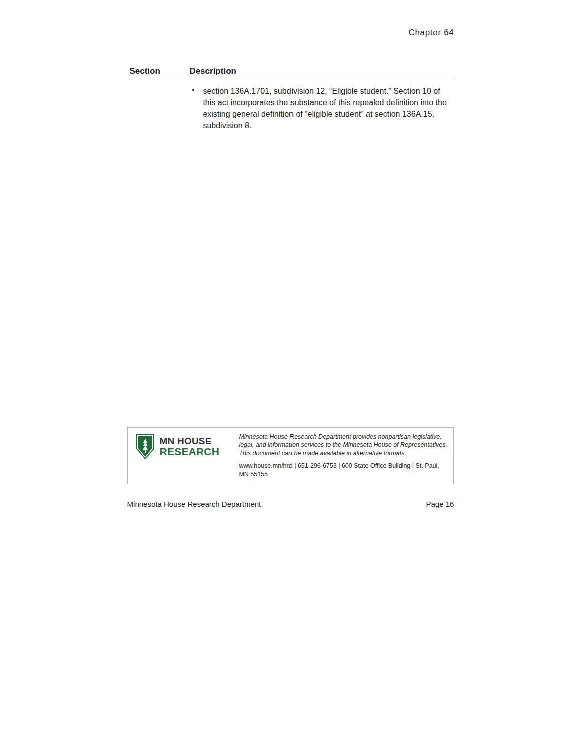Chapter 64
| Section | Description |
| --- | --- |
| | section 136A.1701, subdivision 12, “Eligible student.” Section 10 of this act incorporates the substance of this repealed definition into the existing general definition of “eligible student” at section 136A.15, subdivision 8. |
MN HOUSE
RESEARCH
Minnesota House Research Department provides nonpartisan legislative, legal, and information services to the Minnesota House of Representatives. This document can be made available in alternative formats.
www.house.mn/hrd | 651-296-6753 | 600 State Office Building | St. Paul, MN 55155
Minnesota House Research Department
Page 16